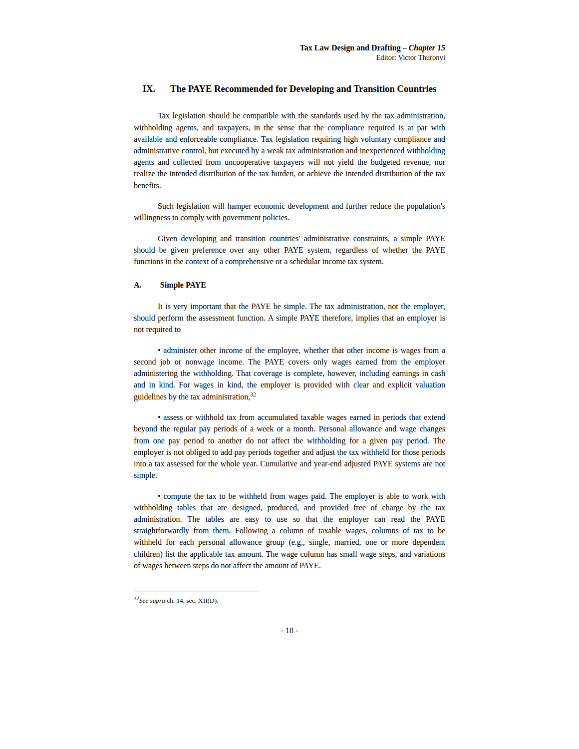Tax Law Design and Drafting – Chapter 15
Editor: Victor Thuronyi
IX. The PAYE Recommended for Developing and Transition Countries
Tax legislation should be compatible with the standards used by the tax administration, withholding agents, and taxpayers, in the sense that the compliance required is at par with available and enforceable compliance. Tax legislation requiring high voluntary compliance and administrative control, but executed by a weak tax administration and inexperienced withholding agents and collected from uncooperative taxpayers will not yield the budgeted revenue, nor realize the intended distribution of the tax burden, or achieve the intended distribution of the tax benefits.
Such legislation will hamper economic development and further reduce the population's willingness to comply with government policies.
Given developing and transition countries' administrative constraints, a simple PAYE should be given preference over any other PAYE system, regardless of whether the PAYE functions in the context of a comprehensive or a schedular income tax system.
A. Simple PAYE
It is very important that the PAYE be simple. The tax administration, not the employer, should perform the assessment function. A simple PAYE therefore, implies that an employer is not required to
• administer other income of the employee, whether that other income is wages from a second job or nonwage income. The PAYE covers only wages earned from the employer administering the withholding. That coverage is complete, however, including earnings in cash and in kind. For wages in kind, the employer is provided with clear and explicit valuation guidelines by the tax administration,32
• assess or withhold tax from accumulated taxable wages earned in periods that extend beyond the regular pay periods of a week or a month. Personal allowance and wage changes from one pay period to another do not affect the withholding for a given pay period. The employer is not obliged to add pay periods together and adjust the tax withheld for those periods into a tax assessed for the whole year. Cumulative and year-end adjusted PAYE systems are not simple.
• compute the tax to be withheld from wages paid. The employer is able to work with withholding tables that are designed, produced, and provided free of charge by the tax administration. The tables are easy to use so that the employer can read the PAYE straightforwardly from them. Following a column of taxable wages, columns of tax to be withheld for each personal allowance group (e.g., single, married, one or more dependent children) list the applicable tax amount. The wage column has small wage steps, and variations of wages between steps do not affect the amount of PAYE.
32 See supra ch. 14, sec. XII(D).
- 18 -